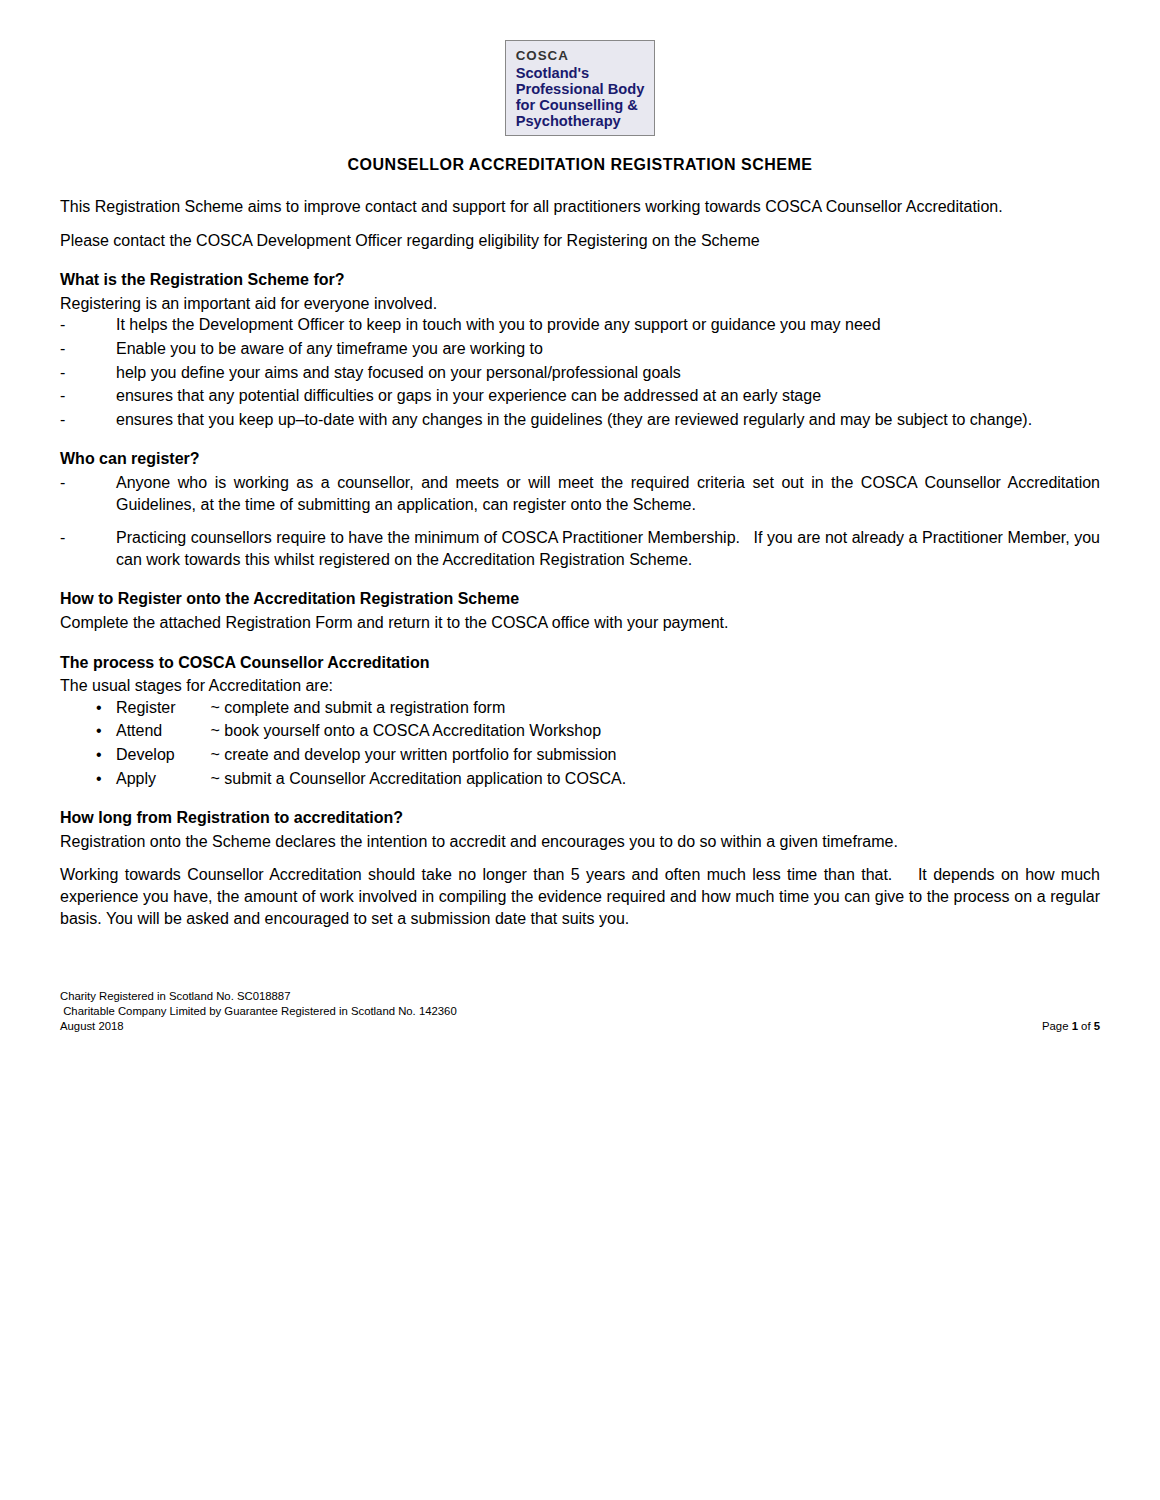COSCA
Scotland's
Professional Body
for Counselling &
Psychotherapy
COUNSELLOR ACCREDITATION REGISTRATION SCHEME
This Registration Scheme aims to improve contact and support for all practitioners working towards COSCA Counsellor Accreditation.
Please contact the COSCA Development Officer regarding eligibility for Registering on the Scheme
What is the Registration Scheme for?
Registering is an important aid for everyone involved.
It helps the Development Officer to keep in touch with you to provide any support or guidance you may need
Enable you to be aware of any timeframe you are working to
help you define your aims and stay focused on your personal/professional goals
ensures that any potential difficulties or gaps in your experience can be addressed at an early stage
ensures that you keep up–to-date with any changes in the guidelines (they are reviewed regularly and may be subject to change).
Who can register?
Anyone who is working as a counsellor, and meets or will meet the required criteria set out in the COSCA Counsellor Accreditation Guidelines, at the time of submitting an application, can register onto the Scheme.
Practicing counsellors require to have the minimum of COSCA Practitioner Membership. If you are not already a Practitioner Member, you can work towards this whilst registered on the Accreditation Registration Scheme.
How to Register onto the Accreditation Registration Scheme
Complete the attached Registration Form and return it to the COSCA office with your payment.
The process to COSCA Counsellor Accreditation
The usual stages for Accreditation are:
Register ~ complete and submit a registration form
Attend ~ book yourself onto a COSCA Accreditation Workshop
Develop ~ create and develop your written portfolio for submission
Apply ~ submit a Counsellor Accreditation application to COSCA.
How long from Registration to accreditation?
Registration onto the Scheme declares the intention to accredit and encourages you to do so within a given timeframe.
Working towards Counsellor Accreditation should take no longer than 5 years and often much less time than that. It depends on how much experience you have, the amount of work involved in compiling the evidence required and how much time you can give to the process on a regular basis. You will be asked and encouraged to set a submission date that suits you.
Charity Registered in Scotland No. SC018887
Charitable Company Limited by Guarantee Registered in Scotland No. 142360
August 2018 Page 1 of 5